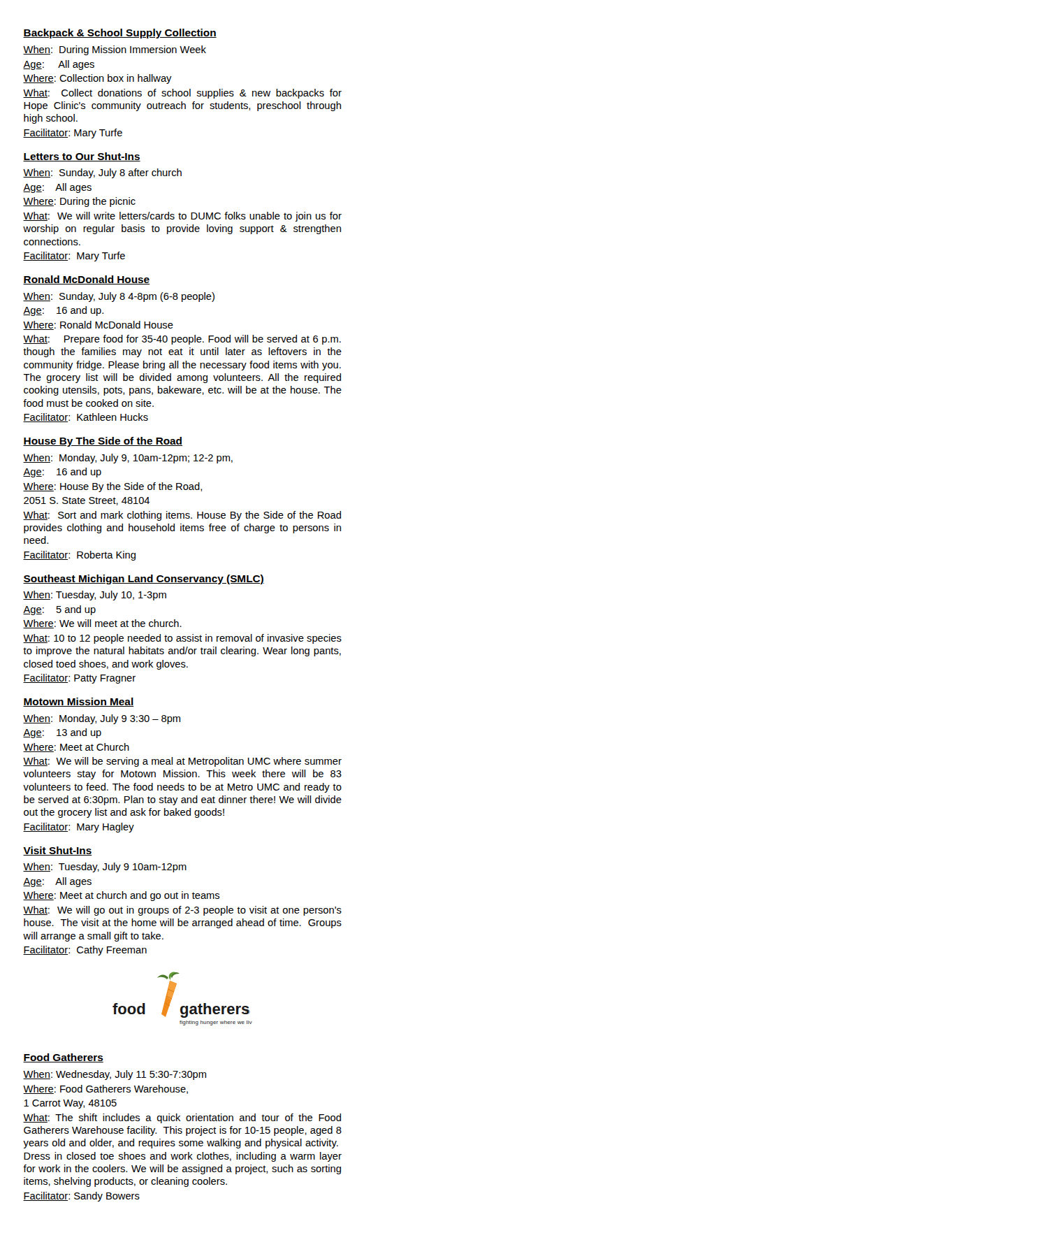Backpack & School Supply Collection
When: During Mission Immersion Week
Age: All ages
Where: Collection box in hallway
What: Collect donations of school supplies & new backpacks for Hope Clinic's community outreach for students, preschool through high school.
Facilitator: Mary Turfe
Letters to Our Shut-Ins
When: Sunday, July 8 after church
Age: All ages
Where: During the picnic
What: We will write letters/cards to DUMC folks unable to join us for worship on regular basis to provide loving support & strengthen connections.
Facilitator: Mary Turfe
Ronald McDonald House
When: Sunday, July 8 4-8pm (6-8 people)
Age: 16 and up.
Where: Ronald McDonald House
What: Prepare food for 35-40 people. Food will be served at 6 p.m. though the families may not eat it until later as leftovers in the community fridge. Please bring all the necessary food items with you. The grocery list will be divided among volunteers. All the required cooking utensils, pots, pans, bakeware, etc. will be at the house. The food must be cooked on site.
Facilitator: Kathleen Hucks
House By The Side of the Road
When: Monday, July 9, 10am-12pm; 12-2 pm,
Age: 16 and up
Where: House By the Side of the Road,
2051 S. State Street, 48104
What: Sort and mark clothing items. House By the Side of the Road provides clothing and household items free of charge to persons in need.
Facilitator: Roberta King
Southeast Michigan Land Conservancy (SMLC)
When: Tuesday, July 10, 1-3pm
Age: 5 and up
Where: We will meet at the church.
What: 10 to 12 people needed to assist in removal of invasive species to improve the natural habitats and/or trail clearing. Wear long pants, closed toed shoes, and work gloves.
Facilitator: Patty Fragner
Motown Mission Meal
When: Monday, July 9 3:30 – 8pm
Age: 13 and up
Where: Meet at Church
What: We will be serving a meal at Metropolitan UMC where summer volunteers stay for Motown Mission. This week there will be 83 volunteers to feed. The food needs to be at Metro UMC and ready to be served at 6:30pm. Plan to stay and eat dinner there! We will divide out the grocery list and ask for baked goods!
Facilitator: Mary Hagley
Visit Shut-Ins
When: Tuesday, July 9 10am-12pm
Age: All ages
Where: Meet at church and go out in teams
What: We will go out in groups of 2-3 people to visit at one person's house. The visit at the home will be arranged ahead of time. Groups will arrange a small gift to take.
Facilitator: Cathy Freeman
food gatherers ® fighting hunger where we live
Food Gatherers
When: Wednesday, July 11 5:30-7:30pm
Where: Food Gatherers Warehouse,
1 Carrot Way, 48105
What: The shift includes a quick orientation and tour of the Food Gatherers Warehouse facility. This project is for 10-15 people, aged 8 years old and older, and requires some walking and physical activity. Dress in closed toe shoes and work clothes, including a warm layer for work in the coolers. We will be assigned a project, such as sorting items, shelving products, or cleaning coolers.
Facilitator: Sandy Bowers